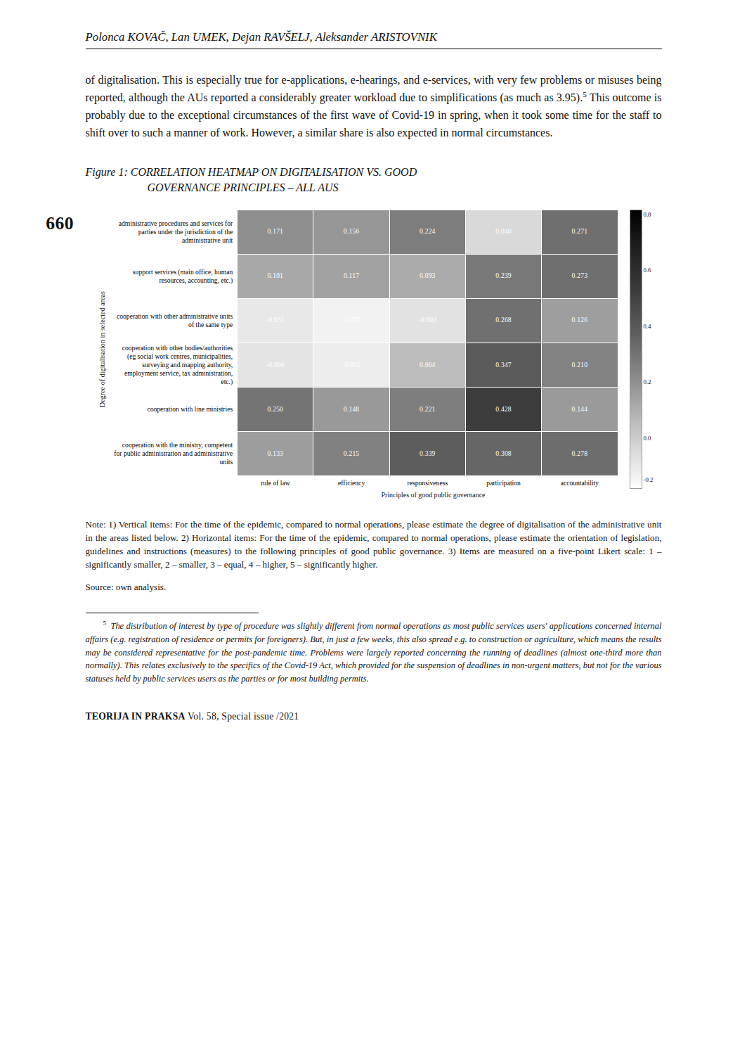Polonca KOVAČ, Lan UMEK, Dejan RAVŠELJ, Aleksander ARISTOVNIK
of digitalisation. This is especially true for e-applications, e-hearings, and e-services, with very few problems or misuses being reported, although the AUs reported a considerably greater workload due to simplifications (as much as 3.95).5 This outcome is probably due to the exceptional circumstances of the first wave of Covid-19 in spring, when it took some time for the staff to shift over to such a manner of work. However, a similar share is also expected in normal circumstances.
Figure 1: CORRELATION HEATMAP ON DIGITALISATION VS. GOOD GOVERNANCE PRINCIPLES – ALL AUS
660
Degree of digitalisation in selected areas
| administrative procedures and services for parties under the jurisdiction of the administrative unit | 0.171 | 0.156 | 0.224 | 0.040 | 0.271 |
| support services (main office, human resources, accounting, etc.) | 0.101 | 0.117 | 0.093 | 0.239 | 0.273 |
| cooperation with other administrative units of the same type | -0.031 | -0.078 | -0.002 | 0.268 | 0.126 |
| cooperation with other bodies/authorities (eg social work centres, municipalities, surveying and mapping authority, employment service, tax administration, etc.) | -0.006 | -0.055 | 0.064 | 0.347 | 0.210 |
| cooperation with line ministries | 0.250 | 0.148 | 0.221 | 0.428 | 0.144 |
| cooperation with the ministry, competent for public administration and administrative units | 0.133 | 0.215 | 0.339 | 0.308 | 0.278 |
| | rule of law | efficiency | responsiveness | participation | accountability |
0.8 0.6 0.4 0.2 0.0 -0.2
Principles of good public governance
Note: 1) Vertical items: For the time of the epidemic, compared to normal operations, please estimate the degree of digitalisation of the administrative unit in the areas listed below. 2) Horizontal items: For the time of the epidemic, compared to normal operations, please estimate the orientation of legislation, guidelines and instructions (measures) to the following principles of good public governance. 3) Items are measured on a five-point Likert scale: 1 – significantly smaller, 2 – smaller, 3 – equal, 4 – higher, 5 – significantly higher.
Source: own analysis.
5 The distribution of interest by type of procedure was slightly different from normal operations as most public services users' applications concerned internal affairs (e.g. registration of residence or permits for foreigners). But, in just a few weeks, this also spread e.g. to construction or agriculture, which means the results may be considered representative for the post-pandemic time. Problems were largely reported concerning the running of deadlines (almost one-third more than normally). This relates exclusively to the specifics of the Covid-19 Act, which provided for the suspension of deadlines in non-urgent matters, but not for the various statuses held by public services users as the parties or for most building permits.
TEORIJA IN PRAKSA Vol. 58, Special issue /2021